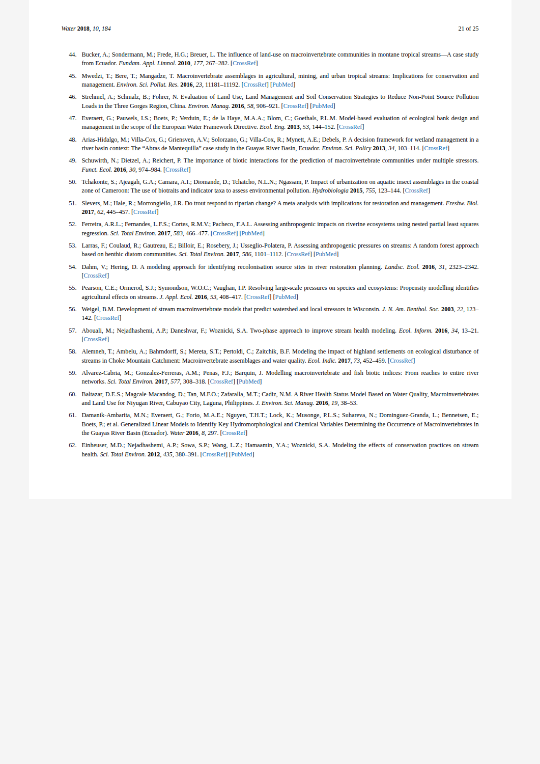Water 2018, 10, 184
21 of 25
Bucker, A.; Sondermann, M.; Frede, H.G.; Breuer, L. The influence of land-use on macroinvertebrate communities in montane tropical streams—A case study from Ecuador. Fundam. Appl. Limnol. 2010, 177, 267–282. [CrossRef]
Mwedzi, T.; Bere, T.; Mangadze, T. Macroinvertebrate assemblages in agricultural, mining, and urban tropical streams: Implications for conservation and management. Environ. Sci. Pollut. Res. 2016, 23, 11181–11192. [CrossRef] [PubMed]
Strehmel, A.; Schmalz, B.; Fohrer, N. Evaluation of Land Use, Land Management and Soil Conservation Strategies to Reduce Non-Point Source Pollution Loads in the Three Gorges Region, China. Environ. Manag. 2016, 58, 906–921. [CrossRef] [PubMed]
Everaert, G.; Pauwels, I.S.; Boets, P.; Verduin, E.; de la Haye, M.A.A.; Blom, C.; Goethals, P.L.M. Model-based evaluation of ecological bank design and management in the scope of the European Water Framework Directive. Ecol. Eng. 2013, 53, 144–152. [CrossRef]
Arias-Hidalgo, M.; Villa-Cox, G.; Griensven, A.V.; Solorzano, G.; Villa-Cox, R.; Mynett, A.E.; Debels, P. A decision framework for wetland management in a river basin context: The “Abras de Mantequilla” case study in the Guayas River Basin, Ecuador. Environ. Sci. Policy 2013, 34, 103–114. [CrossRef]
Schuwirth, N.; Dietzel, A.; Reichert, P. The importance of biotic interactions for the prediction of macroinvertebrate communities under multiple stressors. Funct. Ecol. 2016, 30, 974–984. [CrossRef]
Tchakonte, S.; Ajeagah, G.A.; Camara, A.I.; Diomande, D.; Tchatcho, N.L.N.; Ngassam, P. Impact of urbanization on aquatic insect assemblages in the coastal zone of Cameroon: The use of biotraits and indicator taxa to assess environmental pollution. Hydrobiologia 2015, 755, 123–144. [CrossRef]
Slevers, M.; Hale, R.; Morrongiello, J.R. Do trout respond to riparian change? A meta-analysis with implications for restoration and management. Freshw. Biol. 2017, 62, 445–457. [CrossRef]
Ferreira, A.R.L.; Fernandes, L.F.S.; Cortes, R.M.V.; Pacheco, F.A.L. Assessing anthropogenic impacts on riverine ecosystems using nested partial least squares regression. Sci. Total Environ. 2017, 583, 466–477. [CrossRef] [PubMed]
Larras, F.; Coulaud, R.; Gautreau, E.; Billoir, E.; Rosebery, J.; Usseglio-Polatera, P. Assessing anthropogenic pressures on streams: A random forest approach based on benthic diatom communities. Sci. Total Environ. 2017, 586, 1101–1112. [CrossRef] [PubMed]
Dahm, V.; Hering, D. A modeling approach for identifying recolonisation source sites in river restoration planning. Landsc. Ecol. 2016, 31, 2323–2342. [CrossRef]
Pearson, C.E.; Ormerod, S.J.; Symondson, W.O.C.; Vaughan, I.P. Resolving large-scale pressures on species and ecosystems: Propensity modelling identifies agricultural effects on streams. J. Appl. Ecol. 2016, 53, 408–417. [CrossRef] [PubMed]
Weigel, B.M. Development of stream macroinvertebrate models that predict watershed and local stressors in Wisconsin. J. N. Am. Benthol. Soc. 2003, 22, 123–142. [CrossRef]
Abouali, M.; Nejadhashemi, A.P.; Daneshvar, F.; Woznicki, S.A. Two-phase approach to improve stream health modeling. Ecol. Inform. 2016, 34, 13–21. [CrossRef]
Alemneh, T.; Ambelu, A.; Bahrndorff, S.; Mereta, S.T.; Pertoldi, C.; Zaitchik, B.F. Modeling the impact of highland settlements on ecological disturbance of streams in Choke Mountain Catchment: Macroinvertebrate assemblages and water quality. Ecol. Indic. 2017, 73, 452–459. [CrossRef]
Alvarez-Cabria, M.; Gonzalez-Ferreras, A.M.; Penas, F.J.; Barquin, J. Modelling macroinvertebrate and fish biotic indices: From reaches to entire river networks. Sci. Total Environ. 2017, 577, 308–318. [CrossRef] [PubMed]
Baltazar, D.E.S.; Magcale-Macandog, D.; Tan, M.F.O.; Zafaralla, M.T.; Cadiz, N.M. A River Health Status Model Based on Water Quality, Macroinvertebrates and Land Use for Niyugan River, Cabuyao City, Laguna, Philippines. J. Environ. Sci. Manag. 2016, 19, 38–53.
Damanik-Ambarita, M.N.; Everaert, G.; Forio, M.A.E.; Nguyen, T.H.T.; Lock, K.; Musonge, P.L.S.; Suhareva, N.; Dominguez-Granda, L.; Bennetsen, E.; Boets, P.; et al. Generalized Linear Models to Identify Key Hydromorphological and Chemical Variables Determining the Occurrence of Macroinvertebrates in the Guayas River Basin (Ecuador). Water 2016, 8, 297. [CrossRef]
Einheuser, M.D.; Nejadhashemi, A.P.; Sowa, S.P.; Wang, L.Z.; Hamaamin, Y.A.; Woznicki, S.A. Modeling the effects of conservation practices on stream health. Sci. Total Environ. 2012, 435, 380–391. [CrossRef] [PubMed]